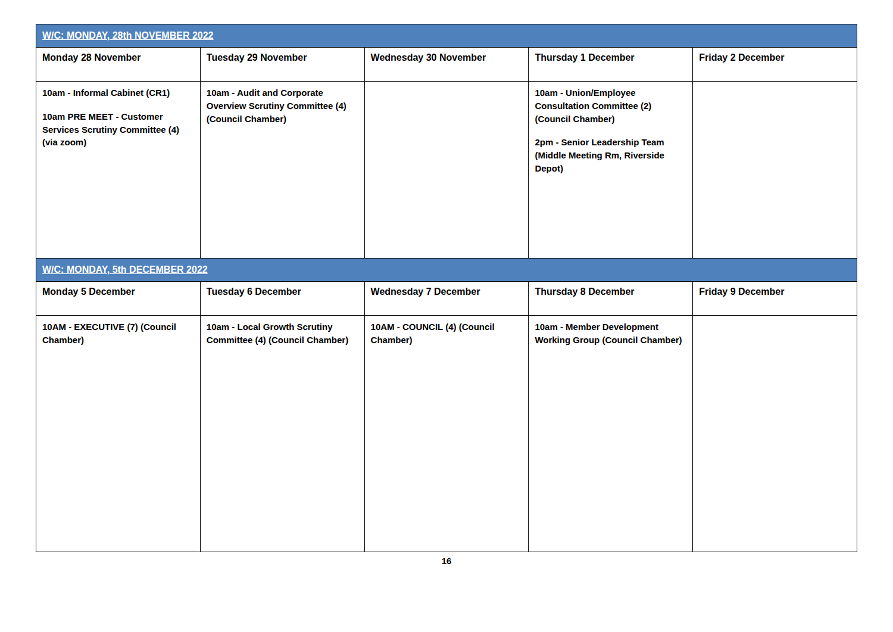| W/C: MONDAY, 28th NOVEMBER 2022 |
| Monday 28 November | Tuesday 29 November | Wednesday 30 November | Thursday 1 December | Friday 2 December |
| 10am - Informal Cabinet (CR1) 10am PRE MEET - Customer Services Scrutiny Committee (4) (via zoom) | 10am - Audit and Corporate Overview Scrutiny Committee (4) (Council Chamber) | | 10am - Union/Employee Consultation Committee (2) (Council Chamber) 2pm - Senior Leadership Team (Middle Meeting Rm, Riverside Depot) | |
| W/C: MONDAY, 5th DECEMBER 2022 |
| Monday 5 December | Tuesday 6 December | Wednesday 7 December | Thursday 8 December | Friday 9 December |
| 10AM - EXECUTIVE (7) (Council Chamber) | 10am - Local Growth Scrutiny Committee (4) (Council Chamber) | 10AM - COUNCIL (4) (Council Chamber) | 10am - Member Development Working Group (Council Chamber) | |
16